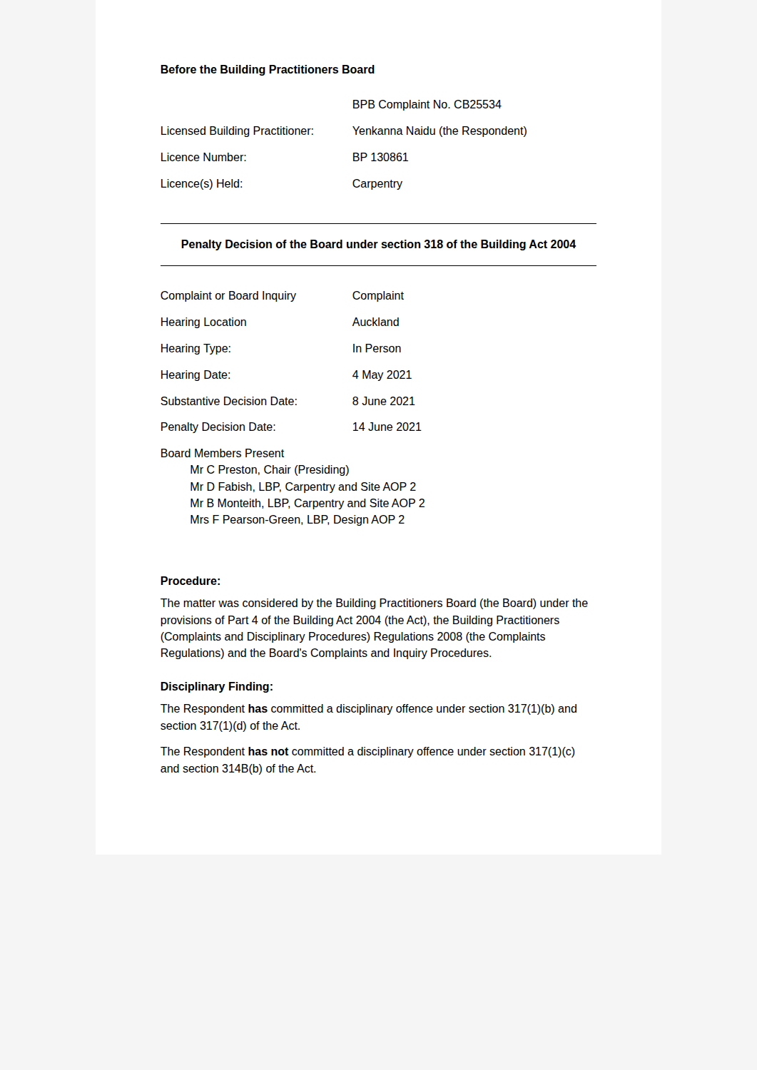Before the Building Practitioners Board
| | BPB Complaint No. CB25534 |
| Licensed Building Practitioner: | Yenkanna Naidu (the Respondent) |
| Licence Number: | BP 130861 |
| Licence(s) Held: | Carpentry |
Penalty Decision of the Board under section 318 of the Building Act 2004
| Complaint or Board Inquiry | Complaint |
| Hearing Location | Auckland |
| Hearing Type: | In Person |
| Hearing Date: | 4 May 2021 |
| Substantive Decision Date: | 8 June 2021 |
| Penalty Decision Date: | 14 June 2021 |
Board Members Present
Mr C Preston, Chair (Presiding)
Mr D Fabish, LBP, Carpentry and Site AOP 2
Mr B Monteith, LBP, Carpentry and Site AOP 2
Mrs F Pearson-Green, LBP, Design AOP 2
Procedure:
The matter was considered by the Building Practitioners Board (the Board) under the provisions of Part 4 of the Building Act 2004 (the Act), the Building Practitioners (Complaints and Disciplinary Procedures) Regulations 2008 (the Complaints Regulations) and the Board's Complaints and Inquiry Procedures.
Disciplinary Finding:
The Respondent has committed a disciplinary offence under section 317(1)(b) and section 317(1)(d) of the Act.
The Respondent has not committed a disciplinary offence under section 317(1)(c) and section 314B(b) of the Act.